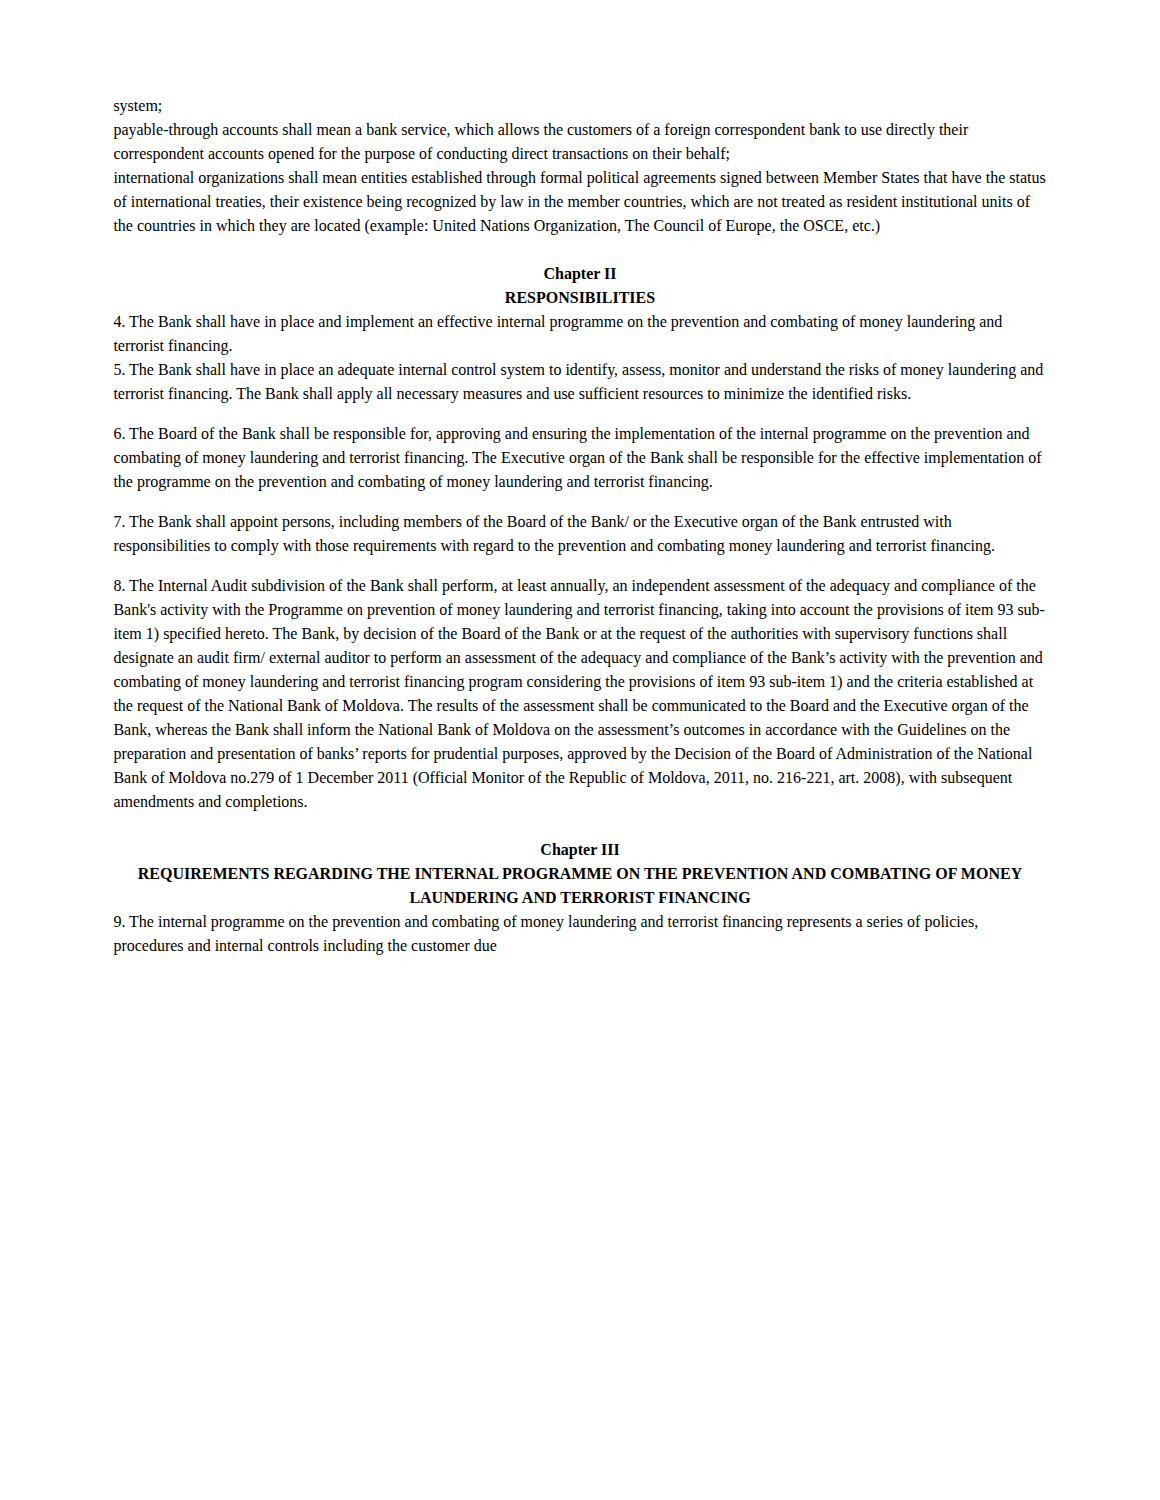system;
payable-through accounts shall mean a bank service, which allows the customers of a foreign correspondent bank to use directly their correspondent accounts opened for the purpose of conducting direct transactions on their behalf;
international organizations shall mean entities established through formal political agreements signed between Member States that have the status of international treaties, their existence being recognized by law in the member countries, which are not treated as resident institutional units of the countries in which they are located (example: United Nations Organization, The Council of Europe, the OSCE, etc.)
Chapter II
RESPONSIBILITIES
4. The Bank shall have in place and implement an effective internal programme on the prevention and combating of money laundering and terrorist financing.
5. The Bank shall have in place an adequate internal control system to identify, assess, monitor and understand the risks of money laundering and terrorist financing. The Bank shall apply all necessary measures and use sufficient resources to minimize the identified risks.
6. The Board of the Bank shall be responsible for, approving and ensuring the implementation of the internal programme on the prevention and combating of money laundering and terrorist financing. The Executive organ of the Bank shall be responsible for the effective implementation of the programme on the prevention and combating of money laundering and terrorist financing.
7. The Bank shall appoint persons, including members of the Board of the Bank/ or the Executive organ of the Bank entrusted with responsibilities to comply with those requirements with regard to the prevention and combating money laundering and terrorist financing.
8. The Internal Audit subdivision of the Bank shall perform, at least annually, an independent assessment of the adequacy and compliance of the Bank's activity with the Programme on prevention of money laundering and terrorist financing, taking into account the provisions of item 93 sub-item 1) specified hereto. The Bank, by decision of the Board of the Bank or at the request of the authorities with supervisory functions shall designate an audit firm/ external auditor to perform an assessment of the adequacy and compliance of the Bank’s activity with the prevention and combating of money laundering and terrorist financing program considering the provisions of item 93 sub-item 1) and the criteria established at the request of the National Bank of Moldova. The results of the assessment shall be communicated to the Board and the Executive organ of the Bank, whereas the Bank shall inform the National Bank of Moldova on the assessment’s outcomes in accordance with the Guidelines on the preparation and presentation of banks’ reports for prudential purposes, approved by the Decision of the Board of Administration of the National Bank of Moldova no.279 of 1 December 2011 (Official Monitor of the Republic of Moldova, 2011, no. 216-221, art. 2008), with subsequent amendments and completions.
Chapter III
REQUIREMENTS REGARDING THE INTERNAL PROGRAMME ON THE PREVENTION AND COMBATING OF MONEY LAUNDERING AND TERRORIST FINANCING
9. The internal programme on the prevention and combating of money laundering and terrorist financing represents a series of policies, procedures and internal controls including the customer due